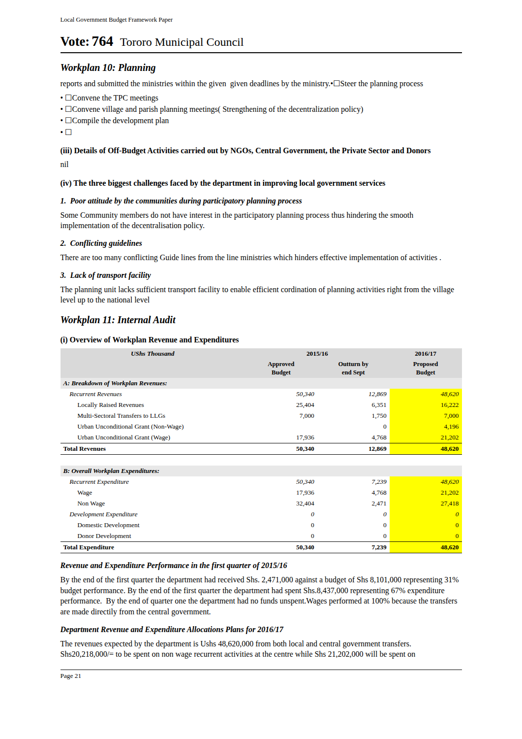Local Government Budget Framework Paper
Vote: 764 Tororo Municipal Council
Workplan 10: Planning
reports and submitted the ministries within the given given deadlines by the ministry.•☐Steer the planning process
☐Convene the TPC meetings
☐Convene village and parish planning meetings( Strengthening of the decentralization policy)
☐Compile the development plan
☐
(iii) Details of Off-Budget Activities carried out by NGOs, Central Government, the Private Sector and Donors
nil
(iv) The three biggest challenges faced by the department in improving local government services
1. Poor attitude by the communities during participatory planning process
Some Community members do not have interest in the participatory planning process thus hindering the smooth implementation of the decentralisation policy.
2. Conflicting guidelines
There are too many conflicting Guide lines from the line ministries which hinders effective implementation of activities .
3. Lack of transport facility
The planning unit lacks sufficient transport facility to enable efficient cordination of planning activities right from the village level up to the national level
Workplan 11: Internal Audit
(i) Overview of Workplan Revenue and Expenditures
| UShs Thousand | 2015/16 | 2016/17 |
| --- | --- | --- |
| | Approved Budget | Outturn by end Sept | Proposed Budget |
| A: Breakdown of Workplan Revenues: | | | |
| Recurrent Revenues | 50,340 | 12,869 | 48,620 |
| Locally Raised Revenues | 25,404 | 6,351 | 16,222 |
| Multi-Sectoral Transfers to LLGs | 7,000 | 1,750 | 7,000 |
| Urban Unconditional Grant (Non-Wage) | | 0 | 4,196 |
| Urban Unconditional Grant (Wage) | 17,936 | 4,768 | 21,202 |
| Total Revenues | 50,340 | 12,869 | 48,620 |
| B: Overall Workplan Expenditures: | | | |
| Recurrent Expenditure | 50,340 | 7,239 | 48,620 |
| Wage | 17,936 | 4,768 | 21,202 |
| Non Wage | 32,404 | 2,471 | 27,418 |
| Development Expenditure | 0 | 0 | 0 |
| Domestic Development | 0 | 0 | 0 |
| Donor Development | 0 | 0 | 0 |
| Total Expenditure | 50,340 | 7,239 | 48,620 |
Revenue and Expenditure Performance in the first quarter of 2015/16
By the end of the first quarter the department had received Shs. 2,471,000 against a budget of Shs 8,101,000 representing 31% budget performance. By the end of the first quarter the department had spent Shs.8,437,000 representing 67% expenditure performance. By the end of quarter one the department had no funds unspent.Wages performed at 100% because the transfers are made directily from the central government.
Department Revenue and Expenditure Allocations Plans for 2016/17
The revenues expected by the department is Ushs 48,620,000 from both local and central government transfers. Shs20,218,000/= to be spent on non wage recurrent activities at the centre while Shs 21,202,000 will be spent on
Page 21